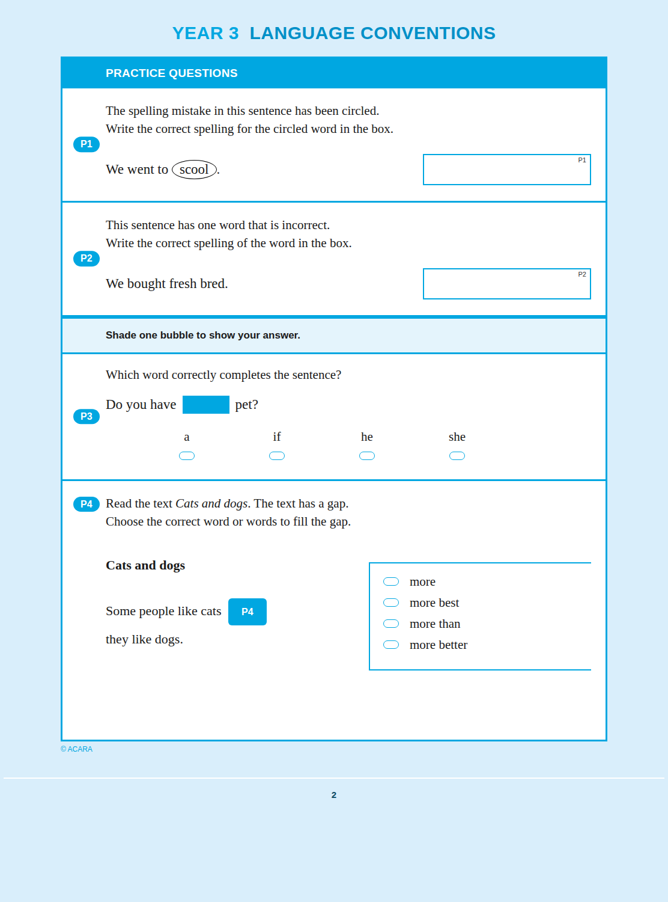YEAR 3 LANGUAGE CONVENTIONS
PRACTICE QUESTIONS
P1
The spelling mistake in this sentence has been circled.
Write the correct spelling for the circled word in the box.
We went to scool.
P1
P2
This sentence has one word that is incorrect.
Write the correct spelling of the word in the box.
We bought fresh bred.
P2
Shade one bubble to show your answer.
P3
Which word correctly completes the sentence?
Do you have pet?
a
if
he
she
P4
Read the text Cats and dogs. The text has a gap.
Choose the correct word or words to fill the gap.
Cats and dogs
Some people like cats P4
they like dogs.
more
more best
more than
more better
© ACARA
2